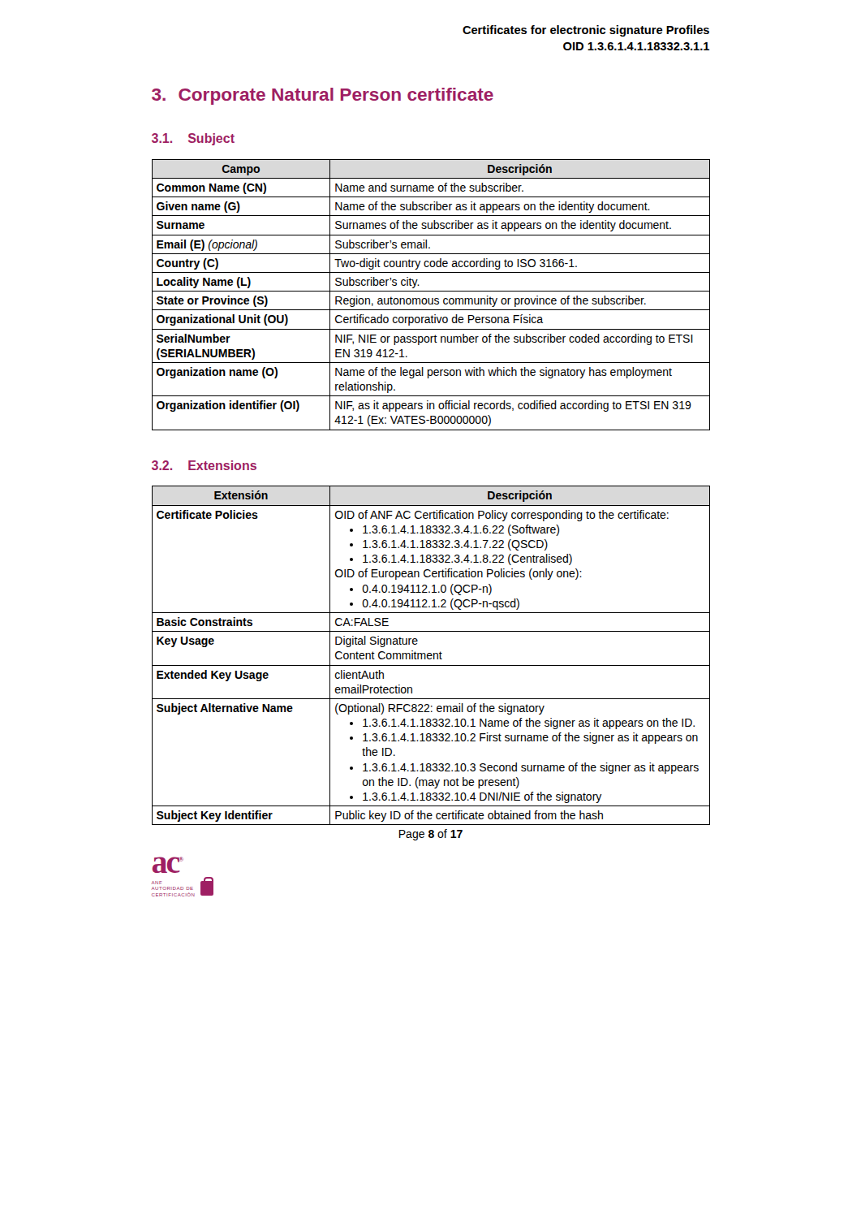Certificates for electronic signature Profiles
OID 1.3.6.1.4.1.18332.3.1.1
3. Corporate Natural Person certificate
3.1. Subject
| Campo | Descripción |
| --- | --- |
| Common Name (CN) | Name and surname of the subscriber. |
| Given name (G) | Name of the subscriber as it appears on the identity document. |
| Surname | Surnames of the subscriber as it appears on the identity document. |
| Email (E) (opcional) | Subscriber’s email. |
| Country (C) | Two-digit country code according to ISO 3166-1. |
| Locality Name (L) | Subscriber’s city. |
| State or Province (S) | Region, autonomous community or province of the subscriber. |
| Organizational Unit (OU) | Certificado corporativo de Persona Física |
| SerialNumber (SERIALNUMBER) | NIF, NIE or passport number of the subscriber coded according to ETSI EN 319 412-1. |
| Organization name (O) | Name of the legal person with which the signatory has employment relationship. |
| Organization identifier (OI) | NIF, as it appears in official records, codified according to ETSI EN 319 412-1 (Ex: VATES-B00000000) |
3.2. Extensions
| Extensión | Descripción |
| --- | --- |
| Certificate Policies | OID of ANF AC Certification Policy corresponding to the certificate: 1.3.6.1.4.1.18332.3.4.1.6.22 (Software) 1.3.6.1.4.1.18332.3.4.1.7.22 (QSCD) 1.3.6.1.4.1.18332.3.4.1.8.22 (Centralised) OID of European Certification Policies (only one): 0.4.0.194112.1.0 (QCP-n) 0.4.0.194112.1.2 (QCP-n-qscd) |
| Basic Constraints | CA:FALSE |
| Key Usage | Digital Signature Content Commitment |
| Extended Key Usage | clientAuth emailProtection |
| Subject Alternative Name | (Optional) RFC822: email of the signatory 1.3.6.1.4.1.18332.10.1 Name of the signer as it appears on the ID. 1.3.6.1.4.1.18332.10.2 First surname of the signer as it appears on the ID. 1.3.6.1.4.1.18332.10.3 Second surname of the signer as it appears on the ID. (may not be present) 1.3.6.1.4.1.18332.10.4 DNI/NIE of the signatory |
| Subject Key Identifier | Public key ID of the certificate obtained from the hash |
Page 8 of 17
ac®
ANF
AUTORIDAD DE
CERTIFICACIÓN